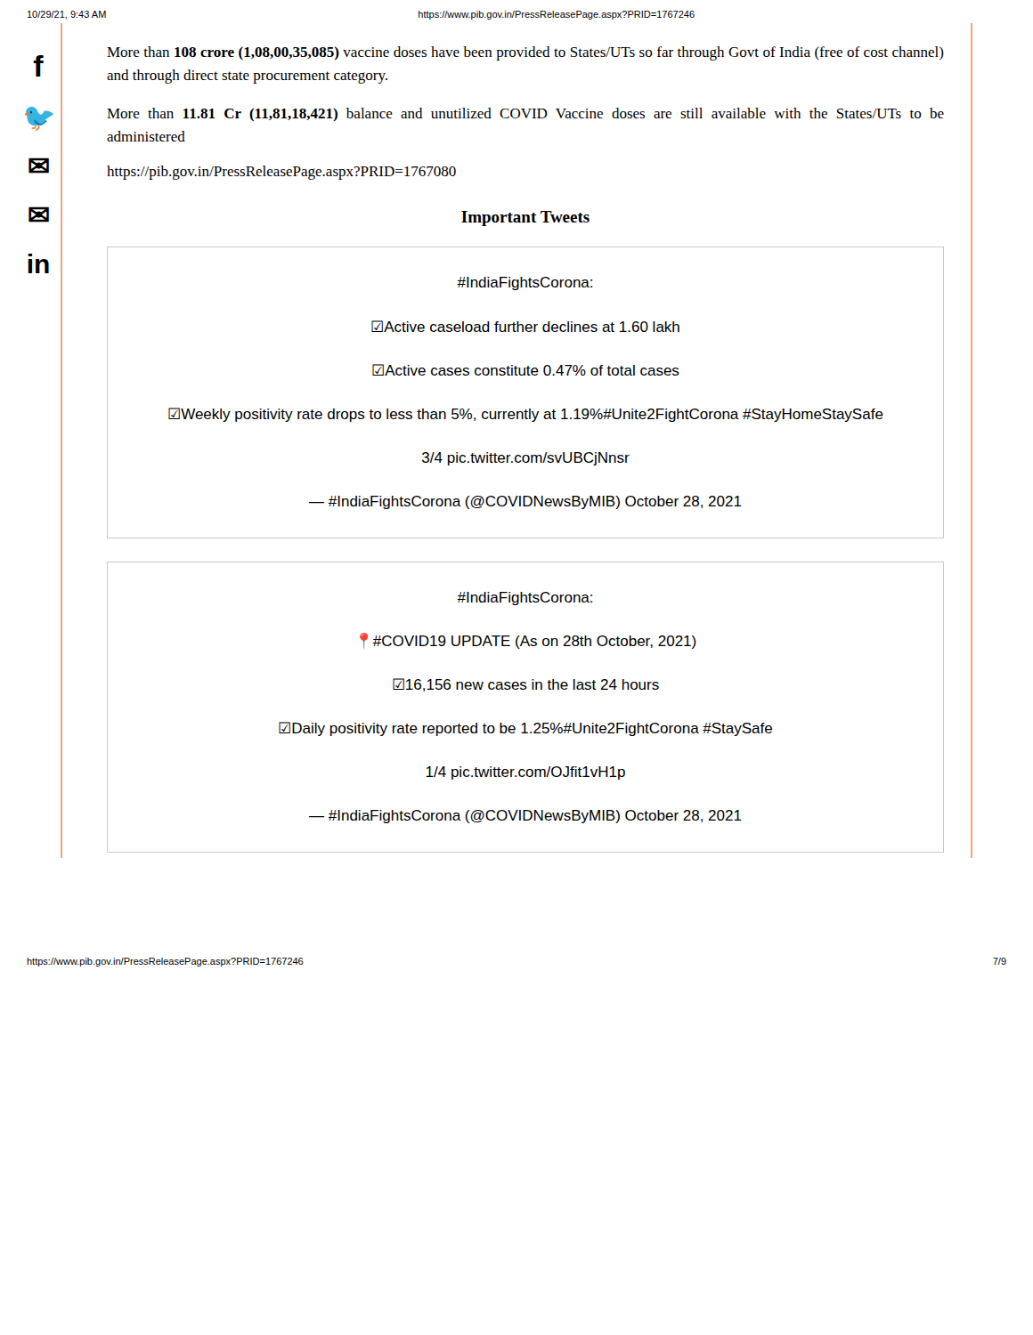10/29/21, 9:43 AM https://www.pib.gov.in/PressReleasePage.aspx?PRID=1767246
f
🐦
✉
✉
in
More than 108 crore (1,08,00,35,085) vaccine doses have been provided to States/UTs so far through Govt of India (free of cost channel) and through direct state procurement category.
More than 11.81 Cr (11,81,18,421) balance and unutilized COVID Vaccine doses are still available with the States/UTs to be administered
https://pib.gov.in/PressReleasePage.aspx?PRID=1767080
Important Tweets
#IndiaFightsCorona:
☑Active caseload further declines at 1.60 lakh
☑Active cases constitute 0.47% of total cases
☑Weekly positivity rate drops to less than 5%, currently at 1.19%#Unite2FightCorona #StayHomeStaySafe
3/4 pic.twitter.com/svUBCjNnsr
— #IndiaFightsCorona (@COVIDNewsByMIB) October 28, 2021
#IndiaFightsCorona:
📍#COVID19 UPDATE (As on 28th October, 2021)
☑16,156 new cases in the last 24 hours
☑Daily positivity rate reported to be 1.25%#Unite2FightCorona #StaySafe
1/4 pic.twitter.com/OJfit1vH1p
— #IndiaFightsCorona (@COVIDNewsByMIB) October 28, 2021
https://www.pib.gov.in/PressReleasePage.aspx?PRID=1767246 7/9